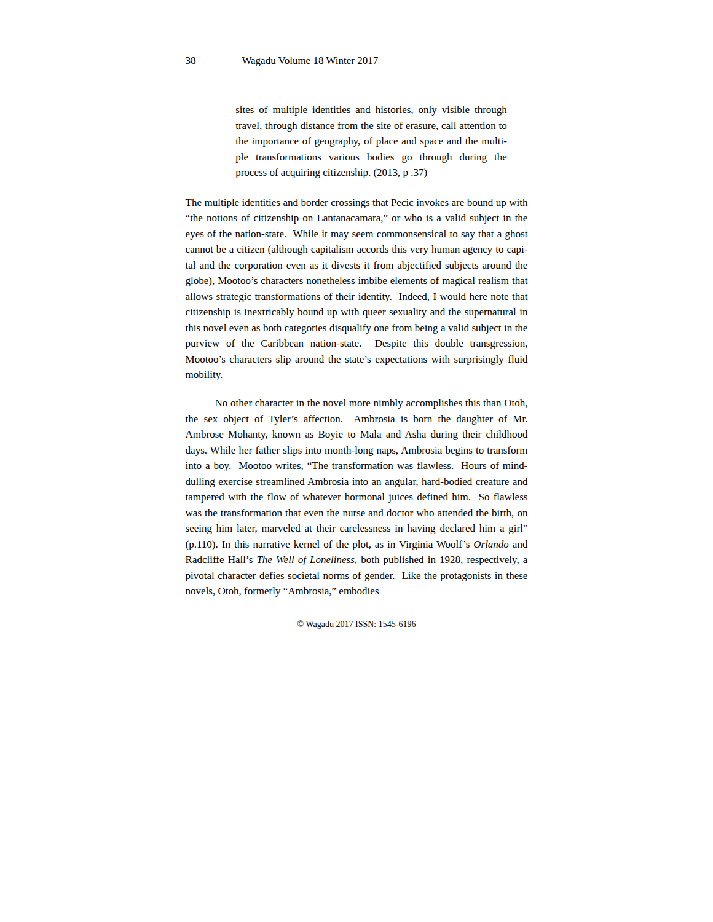38 Wagadu Volume 18 Winter 2017
sites of multiple identities and histories, only visible through travel, through distance from the site of erasure, call attention to the importance of geography, of place and space and the multiple transformations various bodies go through during the process of acquiring citizenship. (2013, p .37)
The multiple identities and border crossings that Pecic invokes are bound up with “the notions of citizenship on Lantanacamara,” or who is a valid subject in the eyes of the nation-state. While it may seem commonsensical to say that a ghost cannot be a citizen (although capitalism accords this very human agency to capital and the corporation even as it divests it from abjectified subjects around the globe), Mootoo’s characters nonetheless imbibe elements of magical realism that allows strategic transformations of their identity. Indeed, I would here note that citizenship is inextricably bound up with queer sexuality and the supernatural in this novel even as both categories disqualify one from being a valid subject in the purview of the Caribbean nation-state. Despite this double transgression, Mootoo’s characters slip around the state’s expectations with surprisingly fluid mobility.
No other character in the novel more nimbly accomplishes this than Otoh, the sex object of Tyler’s affection. Ambrosia is born the daughter of Mr. Ambrose Mohanty, known as Boyie to Mala and Asha during their childhood days. While her father slips into month-long naps, Ambrosia begins to transform into a boy. Mootoo writes, “The transformation was flawless. Hours of mind-dulling exercise streamlined Ambrosia into an angular, hard-bodied creature and tampered with the flow of whatever hormonal juices defined him. So flawless was the transformation that even the nurse and doctor who attended the birth, on seeing him later, marveled at their carelessness in having declared him a girl” (p.110). In this narrative kernel of the plot, as in Virginia Woolf’s Orlando and Radcliffe Hall’s The Well of Loneliness, both published in 1928, respectively, a pivotal character defies societal norms of gender. Like the protagonists in these novels, Otoh, formerly “Ambrosia,” embodies
© Wagadu 2017 ISSN: 1545-6196